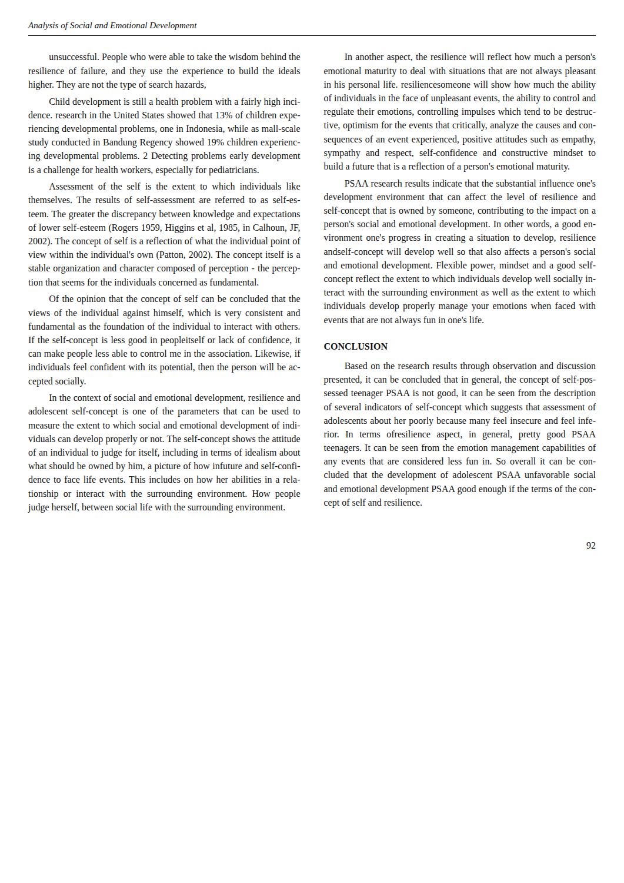Analysis of Social and Emotional Development
unsuccessful. People who were able to take the wisdom behind the resilience of failure, and they use the experience to build the ideals higher. They are not the type of search hazards,
Child development is still a health problem with a fairly high incidence. research in the United States showed that 13% of children experiencing developmental problems, one in Indonesia, while as mall-scale study conducted in Bandung Regency showed 19% children experiencing developmental problems. 2 Detecting problems early development is a challenge for health workers, especially for pediatricians.
Assessment of the self is the extent to which individuals like themselves. The results of self-assessment are referred to as self-esteem. The greater the discrepancy between knowledge and expectations of lower self-esteem (Rogers 1959, Higgins et al, 1985, in Calhoun, JF, 2002). The concept of self is a reflection of what the individual point of view within the individual's own (Patton, 2002). The concept itself is a stable organization and character composed of perception - the perception that seems for the individuals concerned as fundamental.
Of the opinion that the concept of self can be concluded that the views of the individual against himself, which is very consistent and fundamental as the foundation of the individual to interact with others. If the self-concept is less good in peopleitself or lack of confidence, it can make people less able to control me in the association. Likewise, if individuals feel confident with its potential, then the person will be accepted socially.
In the context of social and emotional development, resilience and adolescent self-concept is one of the parameters that can be used to measure the extent to which social and emotional development of individuals can develop properly or not. The self-concept shows the attitude of an individual to judge for itself, including in terms of idealism about what should be owned by him, a picture of how infuture and self-confidence to face life events. This includes on how her abilities in a relationship or interact with the surrounding environment. How people judge herself, between social life with the surrounding environment.
In another aspect, the resilience will reflect how much a person's emotional maturity to deal with situations that are not always pleasant in his personal life. resiliencesomeone will show how much the ability of individuals in the face of unpleasant events, the ability to control and regulate their emotions, controlling impulses which tend to be destructive, optimism for the events that critically, analyze the causes and consequences of an event experienced, positive attitudes such as empathy, sympathy and respect, self-confidence and constructive mindset to build a future that is a reflection of a person's emotional maturity.
PSAA research results indicate that the substantial influence one's development environment that can affect the level of resilience and self-concept that is owned by someone, contributing to the impact on a person's social and emotional development. In other words, a good environment one's progress in creating a situation to develop, resilience andself-concept will develop well so that also affects a person's social and emotional development. Flexible power, mindset and a good self-concept reflect the extent to which individuals develop well socially interact with the surrounding environment as well as the extent to which individuals develop properly manage your emotions when faced with events that are not always fun in one's life.
Conclusion
Based on the research results through observation and discussion presented, it can be concluded that in general, the concept of self-possessed teenager PSAA is not good, it can be seen from the description of several indicators of self-concept which suggests that assessment of adolescents about her poorly because many feel insecure and feel inferior. In terms ofresilience aspect, in general, pretty good PSAA teenagers. It can be seen from the emotion management capabilities of any events that are considered less fun in. So overall it can be concluded that the development of adolescent PSAA unfavorable social and emotional development PSAA good enough if the terms of the concept of self and resilience.
92